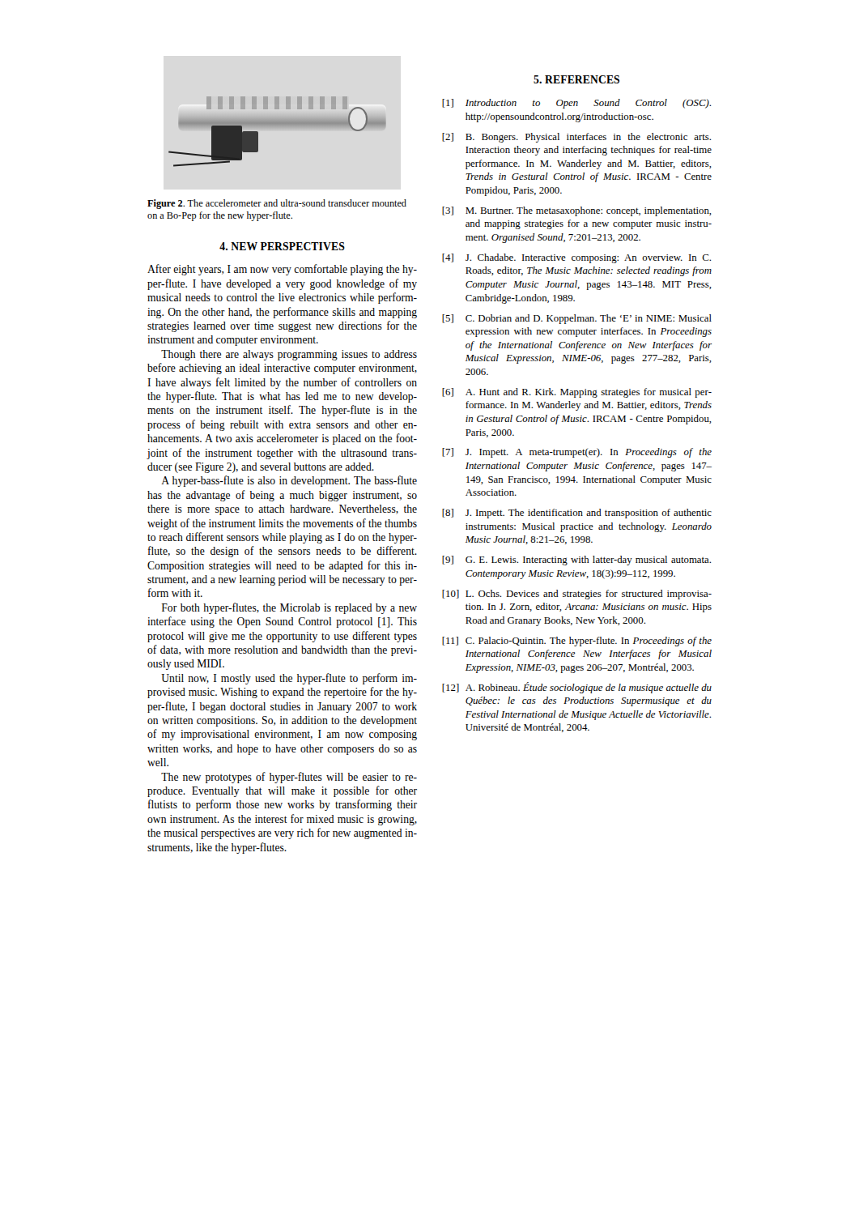Figure 2. The accelerometer and ultra-sound transducer mounted on a Bo-Pep for the new hyper-flute.
4. NEW PERSPECTIVES
After eight years, I am now very comfortable playing the hyper-flute. I have developed a very good knowledge of my musical needs to control the live electronics while performing. On the other hand, the performance skills and mapping strategies learned over time suggest new directions for the instrument and computer environment.
Though there are always programming issues to address before achieving an ideal interactive computer environment, I have always felt limited by the number of controllers on the hyper-flute. That is what has led me to new developments on the instrument itself. The hyper-flute is in the process of being rebuilt with extra sensors and other enhancements. A two axis accelerometer is placed on the foot-joint of the instrument together with the ultrasound transducer (see Figure 2), and several buttons are added.
A hyper-bass-flute is also in development. The bass-flute has the advantage of being a much bigger instrument, so there is more space to attach hardware. Nevertheless, the weight of the instrument limits the movements of the thumbs to reach different sensors while playing as I do on the hyper-flute, so the design of the sensors needs to be different. Composition strategies will need to be adapted for this instrument, and a new learning period will be necessary to perform with it.
For both hyper-flutes, the Microlab is replaced by a new interface using the Open Sound Control protocol [1]. This protocol will give me the opportunity to use different types of data, with more resolution and bandwidth than the previously used MIDI.
Until now, I mostly used the hyper-flute to perform improvised music. Wishing to expand the repertoire for the hyper-flute, I began doctoral studies in January 2007 to work on written compositions. So, in addition to the development of my improvisational environment, I am now composing written works, and hope to have other composers do so as well.
The new prototypes of hyper-flutes will be easier to reproduce. Eventually that will make it possible for other flutists to perform those new works by transforming their own instrument. As the interest for mixed music is growing, the musical perspectives are very rich for new augmented instruments, like the hyper-flutes.
5. REFERENCES
[1] Introduction to Open Sound Control (OSC). http://opensoundcontrol.org/introduction-osc.
[2] B. Bongers. Physical interfaces in the electronic arts. Interaction theory and interfacing techniques for real-time performance. In M. Wanderley and M. Battier, editors, Trends in Gestural Control of Music. IRCAM - Centre Pompidou, Paris, 2000.
[3] M. Burtner. The metasaxophone: concept, implementation, and mapping strategies for a new computer music instrument. Organised Sound, 7:201–213, 2002.
[4] J. Chadabe. Interactive composing: An overview. In C. Roads, editor, The Music Machine: selected readings from Computer Music Journal, pages 143–148. MIT Press, Cambridge-London, 1989.
[5] C. Dobrian and D. Koppelman. The ‘E’ in NIME: Musical expression with new computer interfaces. In Proceedings of the International Conference on New Interfaces for Musical Expression, NIME-06, pages 277–282, Paris, 2006.
[6] A. Hunt and R. Kirk. Mapping strategies for musical performance. In M. Wanderley and M. Battier, editors, Trends in Gestural Control of Music. IRCAM - Centre Pompidou, Paris, 2000.
[7] J. Impett. A meta-trumpet(er). In Proceedings of the International Computer Music Conference, pages 147–149, San Francisco, 1994. International Computer Music Association.
[8] J. Impett. The identification and transposition of authentic instruments: Musical practice and technology. Leonardo Music Journal, 8:21–26, 1998.
[9] G. E. Lewis. Interacting with latter-day musical automata. Contemporary Music Review, 18(3):99–112, 1999.
[10] L. Ochs. Devices and strategies for structured improvisation. In J. Zorn, editor, Arcana: Musicians on music. Hips Road and Granary Books, New York, 2000.
[11] C. Palacio-Quintin. The hyper-flute. In Proceedings of the International Conference New Interfaces for Musical Expression, NIME-03, pages 206–207, Montréal, 2003.
[12] A. Robineau. Étude sociologique de la musique actuelle du Québec: le cas des Productions Supermusique et du Festival International de Musique Actuelle de Victoriaville. Université de Montréal, 2004.